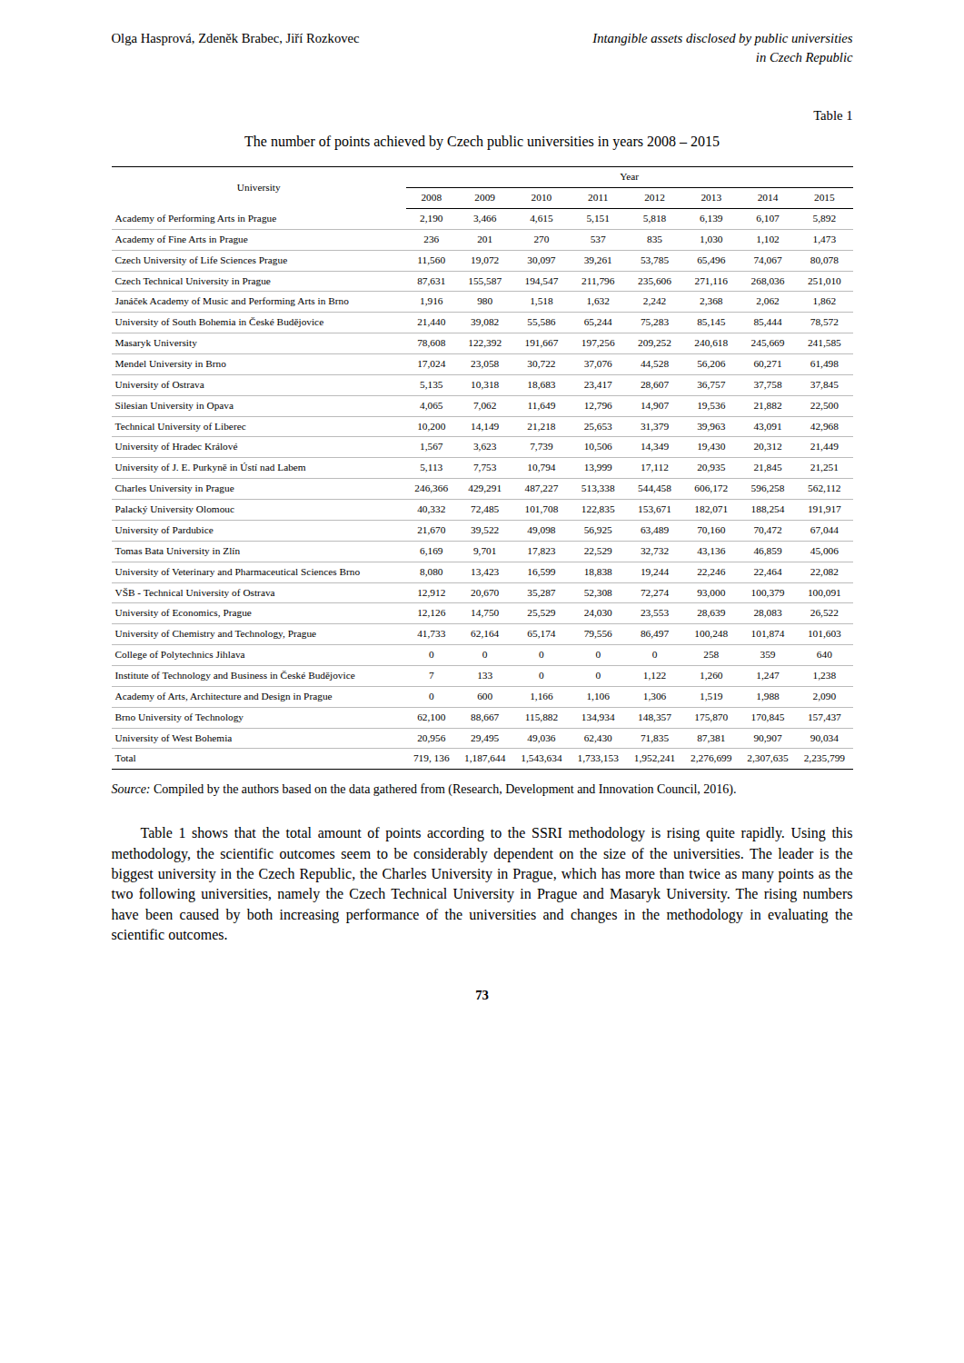Olga Hasprová, Zdeněk Brabec, Jiří Rozkovec
Intangible assets disclosed by public universities
in Czech Republic
Table 1
The number of points achieved by Czech public universities in years 2008 – 2015
| University | Year |
| --- | --- |
| 2008 | 2009 | 2010 | 2011 | 2012 | 2013 | 2014 | 2015 |
| Academy of Performing Arts in Prague | 2,190 | 3,466 | 4,615 | 5,151 | 5,818 | 6,139 | 6,107 | 5,892 |
| Academy of Fine Arts in Prague | 236 | 201 | 270 | 537 | 835 | 1,030 | 1,102 | 1,473 |
| Czech University of Life Sciences Prague | 11,560 | 19,072 | 30,097 | 39,261 | 53,785 | 65,496 | 74,067 | 80,078 |
| Czech Technical University in Prague | 87,631 | 155,587 | 194,547 | 211,796 | 235,606 | 271,116 | 268,036 | 251,010 |
| Janáček Academy of Music and Performing Arts in Brno | 1,916 | 980 | 1,518 | 1,632 | 2,242 | 2,368 | 2,062 | 1,862 |
| University of South Bohemia in České Budějovice | 21,440 | 39,082 | 55,586 | 65,244 | 75,283 | 85,145 | 85,444 | 78,572 |
| Masaryk University | 78,608 | 122,392 | 191,667 | 197,256 | 209,252 | 240,618 | 245,669 | 241,585 |
| Mendel University in Brno | 17,024 | 23,058 | 30,722 | 37,076 | 44,528 | 56,206 | 60,271 | 61,498 |
| University of Ostrava | 5,135 | 10,318 | 18,683 | 23,417 | 28,607 | 36,757 | 37,758 | 37,845 |
| Silesian University in Opava | 4,065 | 7,062 | 11,649 | 12,796 | 14,907 | 19,536 | 21,882 | 22,500 |
| Technical University of Liberec | 10,200 | 14,149 | 21,218 | 25,653 | 31,379 | 39,963 | 43,091 | 42,968 |
| University of Hradec Králové | 1,567 | 3,623 | 7,739 | 10,506 | 14,349 | 19,430 | 20,312 | 21,449 |
| University of J. E. Purkyně in Ústí nad Labem | 5,113 | 7,753 | 10,794 | 13,999 | 17,112 | 20,935 | 21,845 | 21,251 |
| Charles University in Prague | 246,366 | 429,291 | 487,227 | 513,338 | 544,458 | 606,172 | 596,258 | 562,112 |
| Palacký University Olomouc | 40,332 | 72,485 | 101,708 | 122,835 | 153,671 | 182,071 | 188,254 | 191,917 |
| University of Pardubice | 21,670 | 39,522 | 49,098 | 56,925 | 63,489 | 70,160 | 70,472 | 67,044 |
| Tomas Bata University in Zlín | 6,169 | 9,701 | 17,823 | 22,529 | 32,732 | 43,136 | 46,859 | 45,006 |
| University of Veterinary and Pharmaceutical Sciences Brno | 8,080 | 13,423 | 16,599 | 18,838 | 19,244 | 22,246 | 22,464 | 22,082 |
| VŠB - Technical University of Ostrava | 12,912 | 20,670 | 35,287 | 52,308 | 72,274 | 93,000 | 100,379 | 100,091 |
| University of Economics, Prague | 12,126 | 14,750 | 25,529 | 24,030 | 23,553 | 28,639 | 28,083 | 26,522 |
| University of Chemistry and Technology, Prague | 41,733 | 62,164 | 65,174 | 79,556 | 86,497 | 100,248 | 101,874 | 101,603 |
| College of Polytechnics Jihlava | 0 | 0 | 0 | 0 | 0 | 258 | 359 | 640 |
| Institute of Technology and Business in České Budějovice | 7 | 133 | 0 | 0 | 1,122 | 1,260 | 1,247 | 1,238 |
| Academy of Arts, Architecture and Design in Prague | 0 | 600 | 1,166 | 1,106 | 1,306 | 1,519 | 1,988 | 2,090 |
| Brno University of Technology | 62,100 | 88,667 | 115,882 | 134,934 | 148,357 | 175,870 | 170,845 | 157,437 |
| University of West Bohemia | 20,956 | 29,495 | 49,036 | 62,430 | 71,835 | 87,381 | 90,907 | 90,034 |
| Total | 719, 136 | 1,187,644 | 1,543,634 | 1,733,153 | 1,952,241 | 2,276,699 | 2,307,635 | 2,235,799 |
Source: Compiled by the authors based on the data gathered from (Research, Development and Innovation Council, 2016).
Table 1 shows that the total amount of points according to the SSRI methodology is rising quite rapidly. Using this methodology, the scientific outcomes seem to be considerably dependent on the size of the universities. The leader is the biggest university in the Czech Republic, the Charles University in Prague, which has more than twice as many points as the two following universities, namely the Czech Technical University in Prague and Masaryk University. The rising numbers have been caused by both increasing performance of the universities and changes in the methodology in evaluating the scientific outcomes.
73